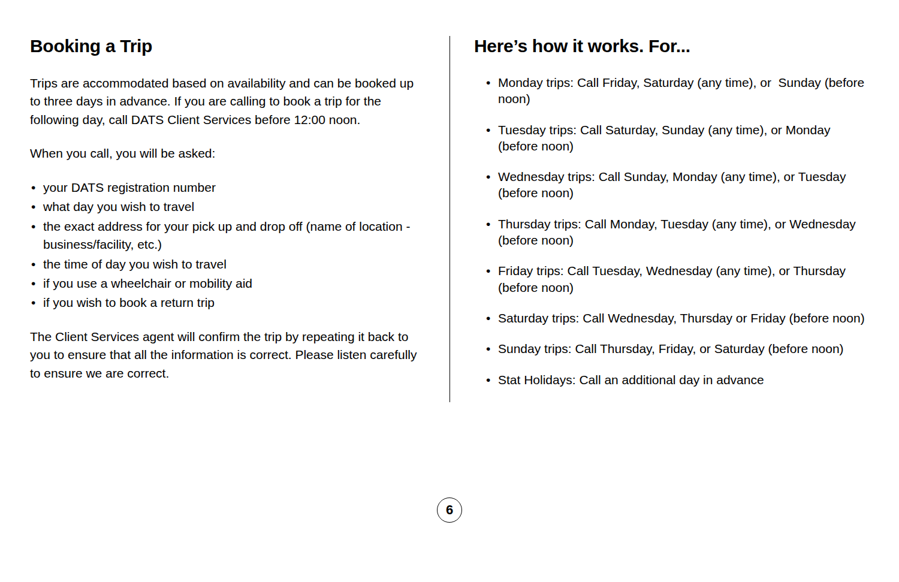Booking a Trip
Trips are accommodated based on availability and can be booked up to three days in advance. If you are calling to book a trip for the following day, call DATS Client Services before 12:00 noon.
When you call, you will be asked:
your DATS registration number
what day you wish to travel
the exact address for your pick up and drop off (name of location - business/facility, etc.)
the time of day you wish to travel
if you use a wheelchair or mobility aid
if you wish to book a return trip
The Client Services agent will confirm the trip by repeating it back to you to ensure that all the information is correct. Please listen carefully to ensure we are correct.
Here’s how it works. For...
Monday trips: Call Friday, Saturday (any time), or Sunday (before noon)
Tuesday trips: Call Saturday, Sunday (any time), or Monday (before noon)
Wednesday trips: Call Sunday, Monday (any time), or Tuesday (before noon)
Thursday trips: Call Monday, Tuesday (any time), or Wednesday (before noon)
Friday trips: Call Tuesday, Wednesday (any time), or Thursday (before noon)
Saturday trips: Call Wednesday, Thursday or Friday (before noon)
Sunday trips: Call Thursday, Friday, or Saturday (before noon)
Stat Holidays: Call an additional day in advance
6